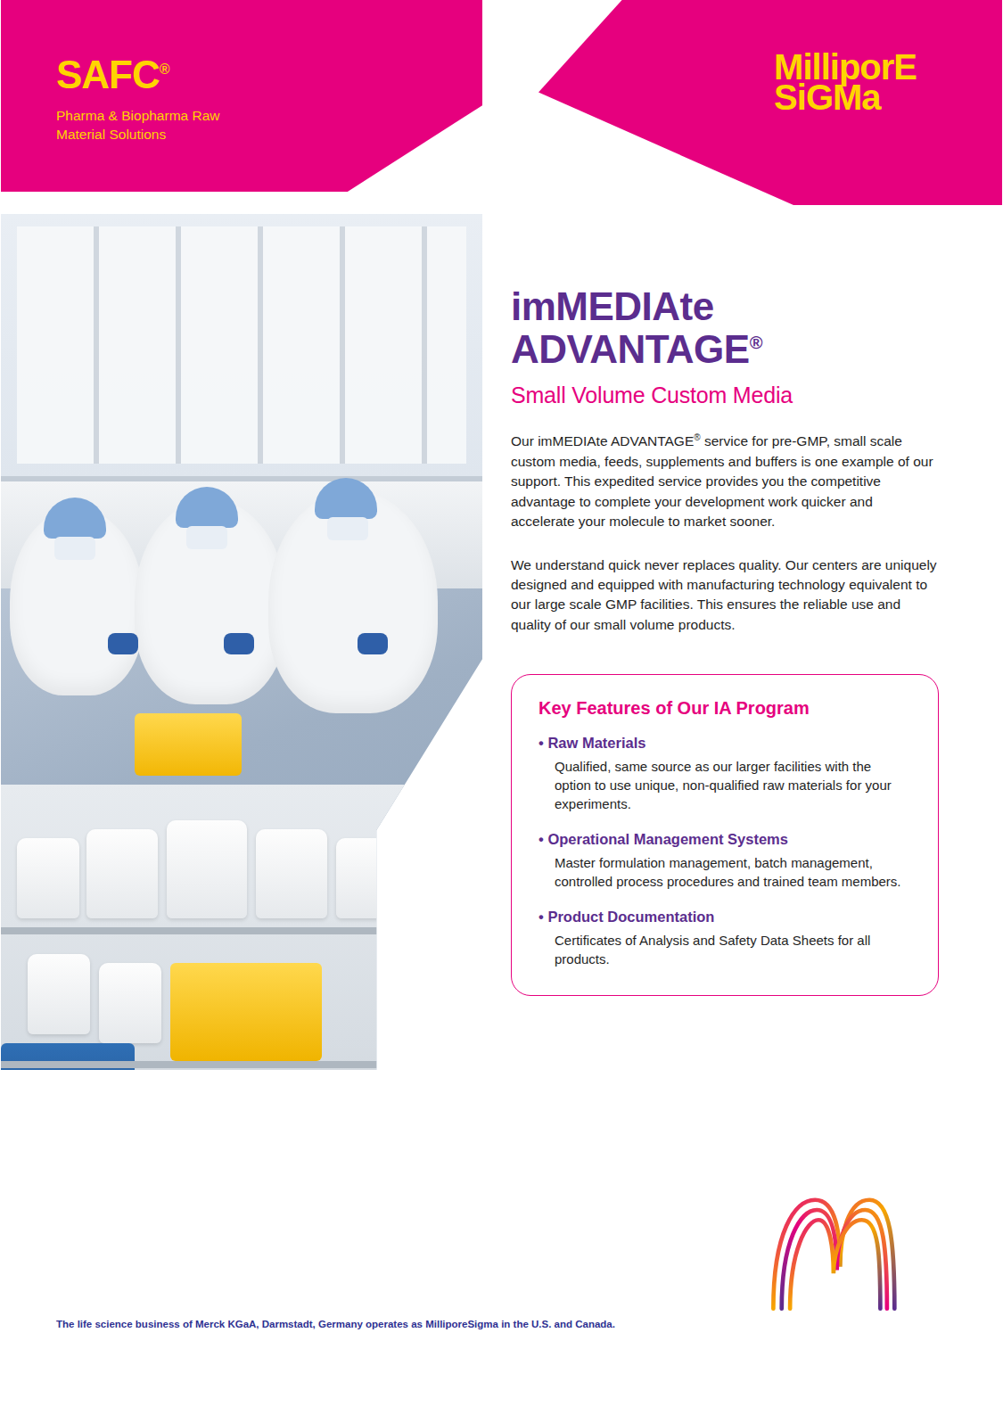SAFC®
Pharma & Biopharma Raw
Material Solutions
MilliporE
SiGMa
imMEDIAte
ADVANTAGE®
Small Volume Custom Media
Our imMEDIAte ADVANTAGE® service for pre-GMP, small scale custom media, feeds, supplements and buffers is one example of our support. This expedited service provides you the competitive advantage to complete your development work quicker and accelerate your molecule to market sooner.
We understand quick never replaces quality. Our centers are uniquely designed and equipped with manufacturing technology equivalent to our large scale GMP facilities. This ensures the reliable use and quality of our small volume products.
Key Features of Our IA Program
Raw Materials
Qualified, same source as our larger facilities with the option to use unique, non-qualified raw materials for your experiments.
Operational Management Systems
Master formulation management, batch management, controlled process procedures and trained team members.
Product Documentation
Certificates of Analysis and Safety Data Sheets for all products.
The life science business of Merck KGaA, Darmstadt, Germany operates as MilliporeSigma in the U.S. and Canada.